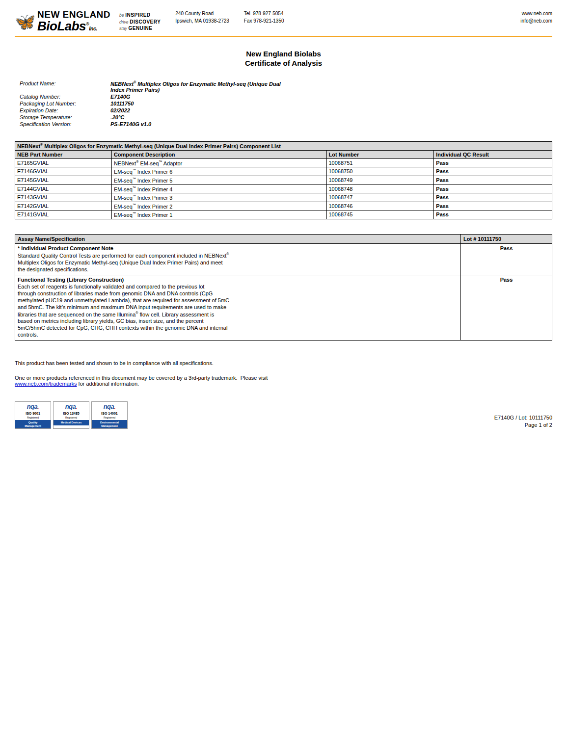🦋
NEW ENGLAND
BioLabs®Inc.
be INSPIRED
drive DISCOVERY
stay GENUINE
240 County Road
Ipswich, MA 01938-2723
Tel 978-927-5054
Fax 978-921-1350
www.neb.com
info@neb.com
New England Biolabs
Certificate of Analysis
| Product Name: | NEBNext ® Multiplex Oligos for Enzymatic Methyl-seq (Unique Dual Index Primer Pairs) |
| Catalog Number: | E7140G |
| Packaging Lot Number: | 10111750 |
| Expiration Date: | 02/2022 |
| Storage Temperature: | -20°C |
| Specification Version: | PS-E7140G v1.0 |
| NEBNext ® Multiplex Oligos for Enzymatic Methyl-seq (Unique Dual Index Primer Pairs) Component List |
| --- |
| NEB Part Number | Component Description | Lot Number | Individual QC Result |
| E7165GVIAL | NEBNext ® EM-seq ™ Adaptor | 10068751 | Pass |
| E7146GVIAL | EM-seq ™ Index Primer 6 | 10068750 | Pass |
| E7145GVIAL | EM-seq ™ Index Primer 5 | 10068749 | Pass |
| E7144GVIAL | EM-seq ™ Index Primer 4 | 10068748 | Pass |
| E7143GVIAL | EM-seq ™ Index Primer 3 | 10068747 | Pass |
| E7142GVIAL | EM-seq ™ Index Primer 2 | 10068746 | Pass |
| E7141GVIAL | EM-seq ™ Index Primer 1 | 10068745 | Pass |
| Assay Name/Specification | Lot # 10111750 |
| --- | --- |
| * Individual Product Component Note Standard Quality Control Tests are performed for each component included in NEBNext ® Multiplex Oligos for Enzymatic Methyl-seq (Unique Dual Index Primer Pairs) and meet the designated specifications. | Pass |
| Functional Testing (Library Construction) Each set of reagents is functionally validated and compared to the previous lot through construction of libraries made from genomic DNA and DNA controls (CpG methylated pUC19 and unmethylated Lambda), that are required for assessment of 5mC and 5hmC. The kit’s minimum and maximum DNA input requirements are used to make libraries that are sequenced on the same Illumina ® flow cell. Library assessment is based on metrics including library yields, GC bias, insert size, and the percent 5mC/5hmC detected for CpG, CHG, CHH contexts within the genomic DNA and internal controls. | Pass |
This product has been tested and shown to be in compliance with all specifications.
One or more products referenced in this document may be covered by a 3rd-party trademark. Please visit
www.neb.com/trademarks for additional information.
nqa.
ISO 9001
Registered
Quality
Management
nqa.
ISO 13485
Registered
Medical Devices
nqa.
ISO 14001
Registered
Environmental
Management
E7140G / Lot: 10111750
Page 1 of 2